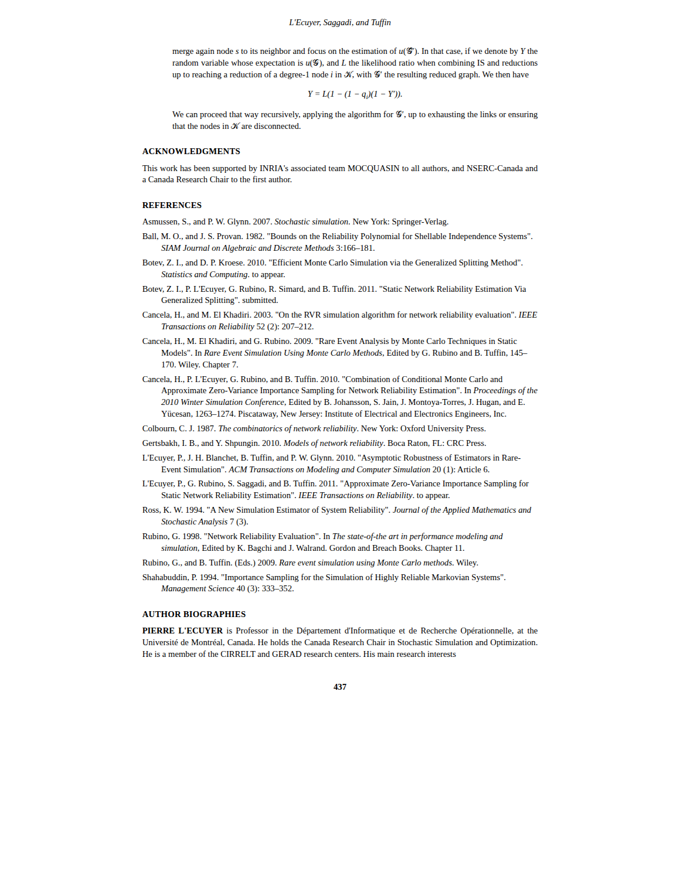L'Ecuyer, Saggadi, and Tuffin
merge again node s to its neighbor and focus on the estimation of u(𝒢̃′). In that case, if we denote by Y the random variable whose expectation is u(𝒢), and L the likelihood ratio when combining IS and reductions up to reaching a reduction of a degree-1 node i in 𝒦, with 𝒢′ the resulting reduced graph. We then have
Y = L(1 − (1 − qi)(1 − Y′)).
We can proceed that way recursively, applying the algorithm for 𝒢′, up to exhausting the links or ensuring that the nodes in 𝒦 are disconnected.
Acknowledgments
This work has been supported by INRIA's associated team MOCQUASIN to all authors, and NSERC-Canada and a Canada Research Chair to the first author.
References
Asmussen, S., and P. W. Glynn. 2007. Stochastic simulation. New York: Springer-Verlag.
Ball, M. O., and J. S. Provan. 1982. "Bounds on the Reliability Polynomial for Shellable Independence Systems". SIAM Journal on Algebraic and Discrete Methods 3:166–181.
Botev, Z. I., and D. P. Kroese. 2010. "Efficient Monte Carlo Simulation via the Generalized Splitting Method". Statistics and Computing. to appear.
Botev, Z. I., P. L'Ecuyer, G. Rubino, R. Simard, and B. Tuffin. 2011. "Static Network Reliability Estimation Via Generalized Splitting". submitted.
Cancela, H., and M. El Khadiri. 2003. "On the RVR simulation algorithm for network reliability evaluation". IEEE Transactions on Reliability 52 (2): 207–212.
Cancela, H., M. El Khadiri, and G. Rubino. 2009. "Rare Event Analysis by Monte Carlo Techniques in Static Models". In Rare Event Simulation Using Monte Carlo Methods, Edited by G. Rubino and B. Tuffin, 145–170. Wiley. Chapter 7.
Cancela, H., P. L'Ecuyer, G. Rubino, and B. Tuffin. 2010. "Combination of Conditional Monte Carlo and Approximate Zero-Variance Importance Sampling for Network Reliability Estimation". In Proceedings of the 2010 Winter Simulation Conference, Edited by B. Johansson, S. Jain, J. Montoya-Torres, J. Hugan, and E. Yücesan, 1263–1274. Piscataway, New Jersey: Institute of Electrical and Electronics Engineers, Inc.
Colbourn, C. J. 1987. The combinatorics of network reliability. New York: Oxford University Press.
Gertsbakh, I. B., and Y. Shpungin. 2010. Models of network reliability. Boca Raton, FL: CRC Press.
L'Ecuyer, P., J. H. Blanchet, B. Tuffin, and P. W. Glynn. 2010. "Asymptotic Robustness of Estimators in Rare-Event Simulation". ACM Transactions on Modeling and Computer Simulation 20 (1): Article 6.
L'Ecuyer, P., G. Rubino, S. Saggadi, and B. Tuffin. 2011. "Approximate Zero-Variance Importance Sampling for Static Network Reliability Estimation". IEEE Transactions on Reliability. to appear.
Ross, K. W. 1994. "A New Simulation Estimator of System Reliability". Journal of the Applied Mathematics and Stochastic Analysis 7 (3).
Rubino, G. 1998. "Network Reliability Evaluation". In The state-of-the art in performance modeling and simulation, Edited by K. Bagchi and J. Walrand. Gordon and Breach Books. Chapter 11.
Rubino, G., and B. Tuffin. (Eds.) 2009. Rare event simulation using Monte Carlo methods. Wiley.
Shahabuddin, P. 1994. "Importance Sampling for the Simulation of Highly Reliable Markovian Systems". Management Science 40 (3): 333–352.
Author Biographies
PIERRE L'ECUYER is Professor in the Département d'Informatique et de Recherche Opérationnelle, at the Université de Montréal, Canada. He holds the Canada Research Chair in Stochastic Simulation and Optimization. He is a member of the CIRRELT and GERAD research centers. His main research interests
437